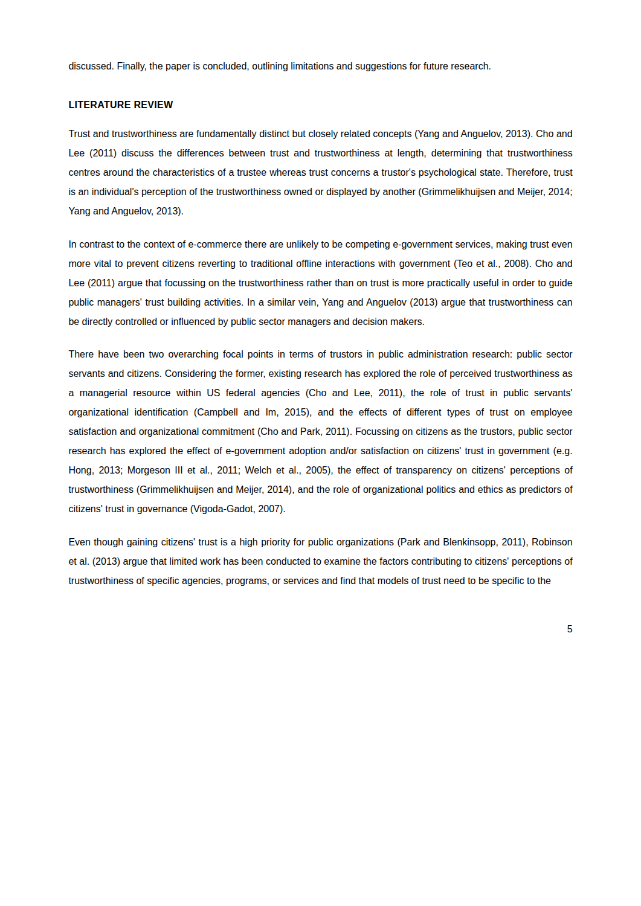discussed. Finally, the paper is concluded, outlining limitations and suggestions for future research.
LITERATURE REVIEW
Trust and trustworthiness are fundamentally distinct but closely related concepts (Yang and Anguelov, 2013). Cho and Lee (2011) discuss the differences between trust and trustworthiness at length, determining that trustworthiness centres around the characteristics of a trustee whereas trust concerns a trustor's psychological state. Therefore, trust is an individual's perception of the trustworthiness owned or displayed by another (Grimmelikhuijsen and Meijer, 2014; Yang and Anguelov, 2013).
In contrast to the context of e-commerce there are unlikely to be competing e-government services, making trust even more vital to prevent citizens reverting to traditional offline interactions with government (Teo et al., 2008). Cho and Lee (2011) argue that focussing on the trustworthiness rather than on trust is more practically useful in order to guide public managers' trust building activities. In a similar vein, Yang and Anguelov (2013) argue that trustworthiness can be directly controlled or influenced by public sector managers and decision makers.
There have been two overarching focal points in terms of trustors in public administration research: public sector servants and citizens. Considering the former, existing research has explored the role of perceived trustworthiness as a managerial resource within US federal agencies (Cho and Lee, 2011), the role of trust in public servants' organizational identification (Campbell and Im, 2015), and the effects of different types of trust on employee satisfaction and organizational commitment (Cho and Park, 2011). Focussing on citizens as the trustors, public sector research has explored the effect of e-government adoption and/or satisfaction on citizens' trust in government (e.g. Hong, 2013; Morgeson III et al., 2011; Welch et al., 2005), the effect of transparency on citizens' perceptions of trustworthiness (Grimmelikhuijsen and Meijer, 2014), and the role of organizational politics and ethics as predictors of citizens' trust in governance (Vigoda-Gadot, 2007).
Even though gaining citizens' trust is a high priority for public organizations (Park and Blenkinsopp, 2011), Robinson et al. (2013) argue that limited work has been conducted to examine the factors contributing to citizens' perceptions of trustworthiness of specific agencies, programs, or services and find that models of trust need to be specific to the
5